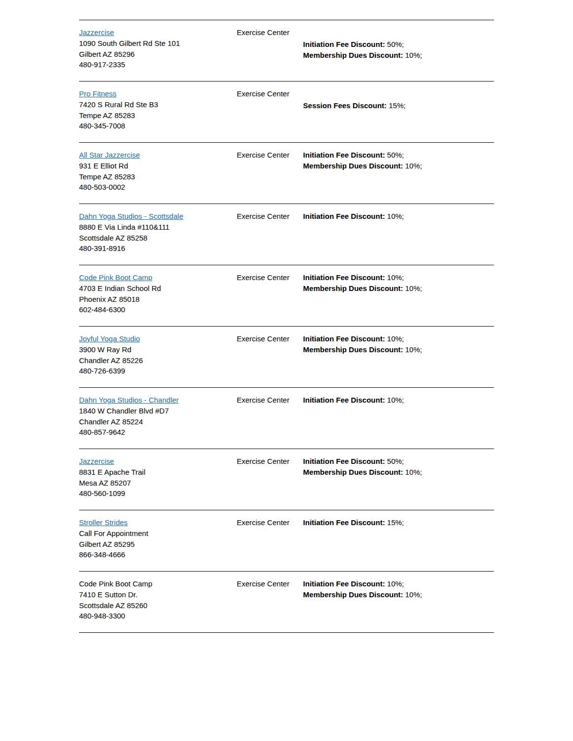| Jazzercise 1090 South Gilbert Rd Ste 101 Gilbert AZ 85296 480-917-2335 | Exercise Center | Initiation Fee Discount: 50%; Membership Dues Discount: 10%; |
| Pro Fitness 7420 S Rural Rd Ste B3 Tempe AZ 85283 480-345-7008 | Exercise Center | Session Fees Discount: 15%; |
| All Star Jazzercise 931 E Elliot Rd Tempe AZ 85283 480-503-0002 | Exercise Center | Initiation Fee Discount: 50%; Membership Dues Discount: 10%; |
| Dahn Yoga Studios - Scottsdale 8880 E Via Linda #110&111 Scottsdale AZ 85258 480-391-8916 | Exercise Center | Initiation Fee Discount: 10%; |
| Code Pink Boot Camp 4703 E Indian School Rd Phoenix AZ 85018 602-484-6300 | Exercise Center | Initiation Fee Discount: 10%; Membership Dues Discount: 10%; |
| Joyful Yoga Studio 3900 W Ray Rd Chandler AZ 85226 480-726-6399 | Exercise Center | Initiation Fee Discount: 10%; Membership Dues Discount: 10%; |
| Dahn Yoga Studios - Chandler 1840 W Chandler Blvd #D7 Chandler AZ 85224 480-857-9642 | Exercise Center | Initiation Fee Discount: 10%; |
| Jazzercise 8831 E Apache Trail Mesa AZ 85207 480-560-1099 | Exercise Center | Initiation Fee Discount: 50%; Membership Dues Discount: 10%; |
| Stroller Strides Call For Appointment Gilbert AZ 85295 866-348-4666 | Exercise Center | Initiation Fee Discount: 15%; |
| Code Pink Boot Camp 7410 E Sutton Dr. Scottsdale AZ 85260 480-948-3300 | Exercise Center | Initiation Fee Discount: 10%; Membership Dues Discount: 10%; |